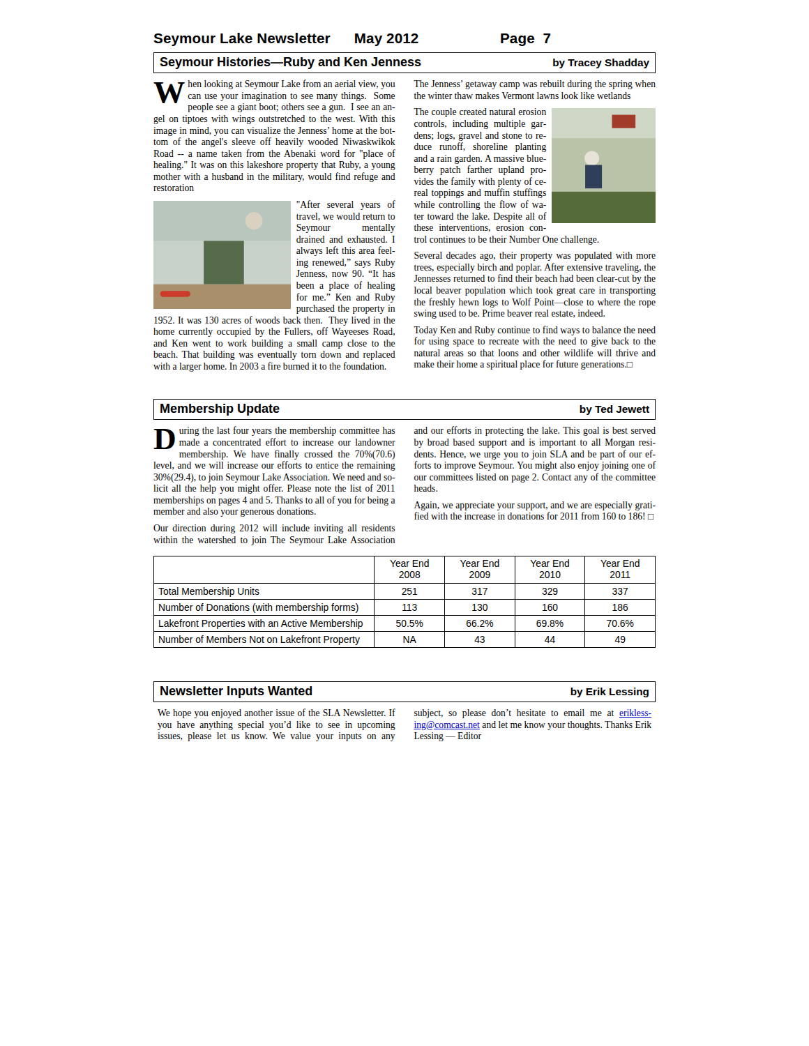Seymour Lake Newsletter May 2012 Page 7
Seymour Histories—Ruby and Ken Jenness by Tracey Shadday
When looking at Seymour Lake from an aerial view, you can use your imagination to see many things. Some people see a giant boot; others see a gun. I see an angel on tiptoes with wings outstretched to the west. With this image in mind, you can visualize the Jenness’ home at the bottom of the angel's sleeve off heavily wooded Niwaskwikok Road -- a name taken from the Abenaki word for "place of healing." It was on this lakeshore property that Ruby, a young mother with a husband in the military, would find refuge and restoration
"After several years of travel, we would return to Seymour mentally drained and exhausted. I always left this area feeling renewed,” says Ruby Jenness, now 90. “It has been a place of healing for me.” Ken and Ruby purchased the property in 1952. It was 130 acres of woods back then. They lived in the home currently occupied by the Fullers, off Wayeeses Road, and Ken went to work building a small camp close to the beach. That building was eventually torn down and replaced with a larger home. In 2003 a fire burned it to the foundation.
The Jenness’ getaway camp was rebuilt during the spring when the winter thaw makes Vermont lawns look like wetlands
The couple created natural erosion controls, including multiple gardens; logs, gravel and stone to reduce runoff, shoreline planting and a rain garden. A massive blueberry patch farther upland provides the family with plenty of cereal toppings and muffin stuffings while controlling the flow of water toward the lake. Despite all of these interventions, erosion control continues to be their Number One challenge.
Several decades ago, their property was populated with more trees, especially birch and poplar. After extensive traveling, the Jennesses returned to find their beach had been clear-cut by the local beaver population which took great care in transporting the freshly hewn logs to Wolf Point—close to where the rope swing used to be. Prime beaver real estate, indeed.
Today Ken and Ruby continue to find ways to balance the need for using space to recreate with the need to give back to the natural areas so that loons and other wildlife will thrive and make their home a spiritual place for future generations.□
Membership Update by Ted Jewett
During the last four years the membership committee has made a concentrated effort to increase our landowner membership. We have finally crossed the 70%(70.6) level, and we will increase our efforts to entice the remaining 30%(29.4), to join Seymour Lake Association. We need and solicit all the help you might offer. Please note the list of 2011 memberships on pages 4 and 5. Thanks to all of you for being a member and also your generous donations.
Our direction during 2012 will include inviting all residents within the watershed to join The Seymour Lake Association and our efforts in protecting the lake. This goal is best served by broad based support and is important to all Morgan residents. Hence, we urge you to join SLA and be part of our efforts to improve Seymour. You might also enjoy joining one of our committees listed on page 2. Contact any of the committee heads.
Again, we appreciate your support, and we are especially gratified with the increase in donations for 2011 from 160 to 186! □
| | Year End 2008 | Year End 2009 | Year End 2010 | Year End 2011 |
| --- | --- | --- | --- | --- |
| Total Membership Units | 251 | 317 | 329 | 337 |
| Number of Donations (with membership forms) | 113 | 130 | 160 | 186 |
| Lakefront Properties with an Active Membership | 50.5% | 66.2% | 69.8% | 70.6% |
| Number of Members Not on Lakefront Property | NA | 43 | 44 | 49 |
Newsletter Inputs Wanted by Erik Lessing
We hope you enjoyed another issue of the SLA Newsletter. If you have anything special you’d like to see in upcoming issues, please let us know. We value your inputs on any subject, so please don’t hesitate to email me at erikless-ing@comcast.net and let me know your thoughts. Thanks Erik Lessing — Editor